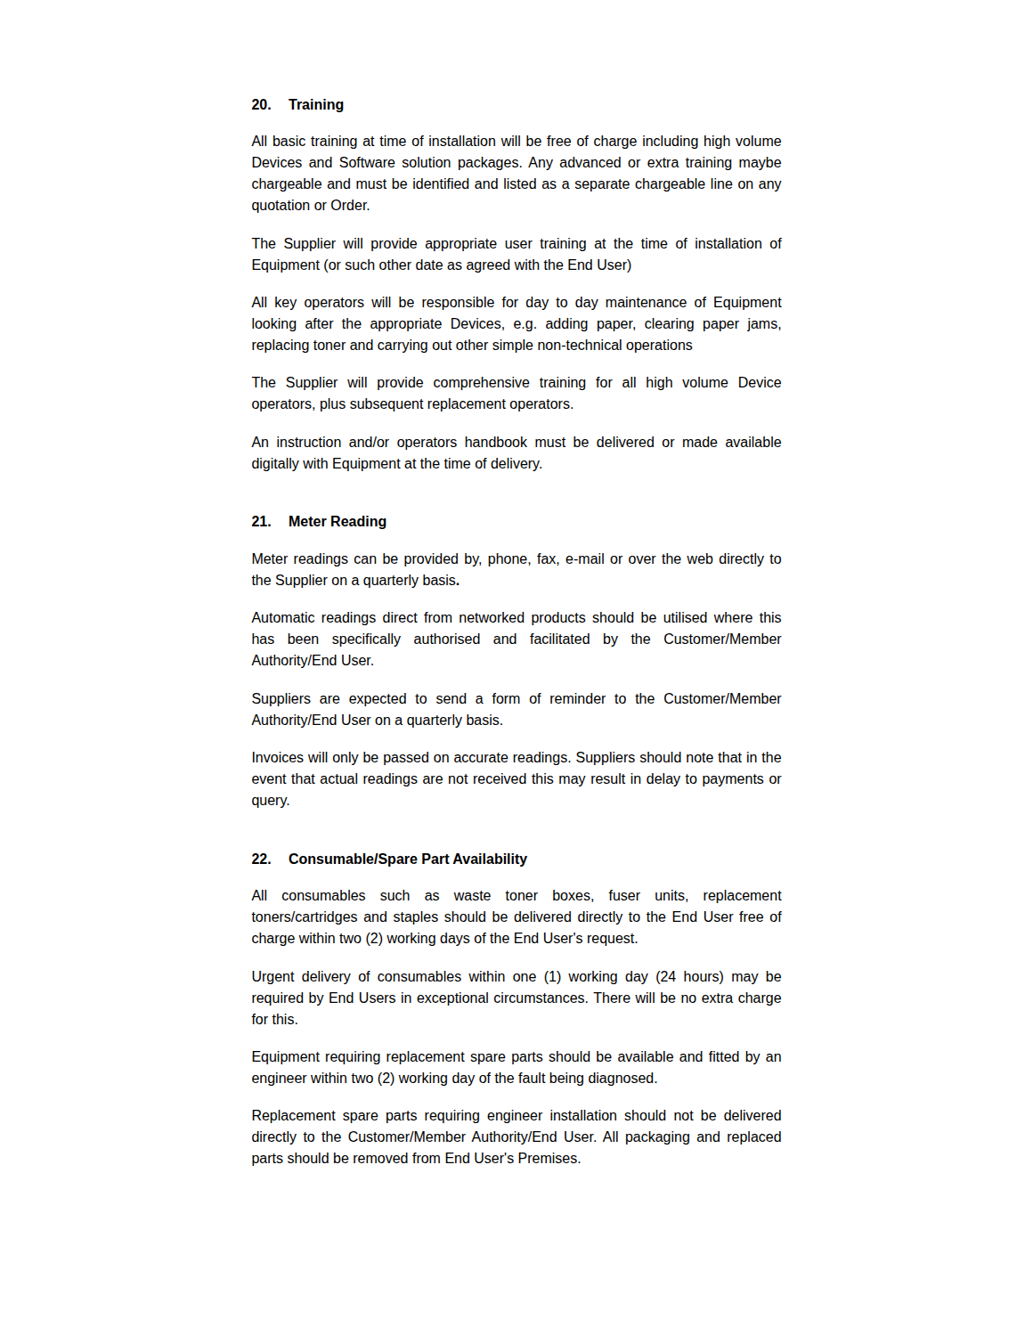20. Training
All basic training at time of installation will be free of charge including high volume Devices and Software solution packages. Any advanced or extra training maybe chargeable and must be identified and listed as a separate chargeable line on any quotation or Order.
The Supplier will provide appropriate user training at the time of installation of Equipment (or such other date as agreed with the End User)
All key operators will be responsible for day to day maintenance of Equipment looking after the appropriate Devices, e.g. adding paper, clearing paper jams, replacing toner and carrying out other simple non-technical operations
The Supplier will provide comprehensive training for all high volume Device operators, plus subsequent replacement operators.
An instruction and/or operators handbook must be delivered or made available digitally with Equipment at the time of delivery.
21. Meter Reading
Meter readings can be provided by, phone, fax, e-mail or over the web directly to the Supplier on a quarterly basis.
Automatic readings direct from networked products should be utilised where this has been specifically authorised and facilitated by the Customer/Member Authority/End User.
Suppliers are expected to send a form of reminder to the Customer/Member Authority/End User on a quarterly basis.
Invoices will only be passed on accurate readings. Suppliers should note that in the event that actual readings are not received this may result in delay to payments or query.
22. Consumable/Spare Part Availability
All consumables such as waste toner boxes, fuser units, replacement toners/cartridges and staples should be delivered directly to the End User free of charge within two (2) working days of the End User's request.
Urgent delivery of consumables within one (1) working day (24 hours) may be required by End Users in exceptional circumstances. There will be no extra charge for this.
Equipment requiring replacement spare parts should be available and fitted by an engineer within two (2) working day of the fault being diagnosed.
Replacement spare parts requiring engineer installation should not be delivered directly to the Customer/Member Authority/End User. All packaging and replaced parts should be removed from End User's Premises.